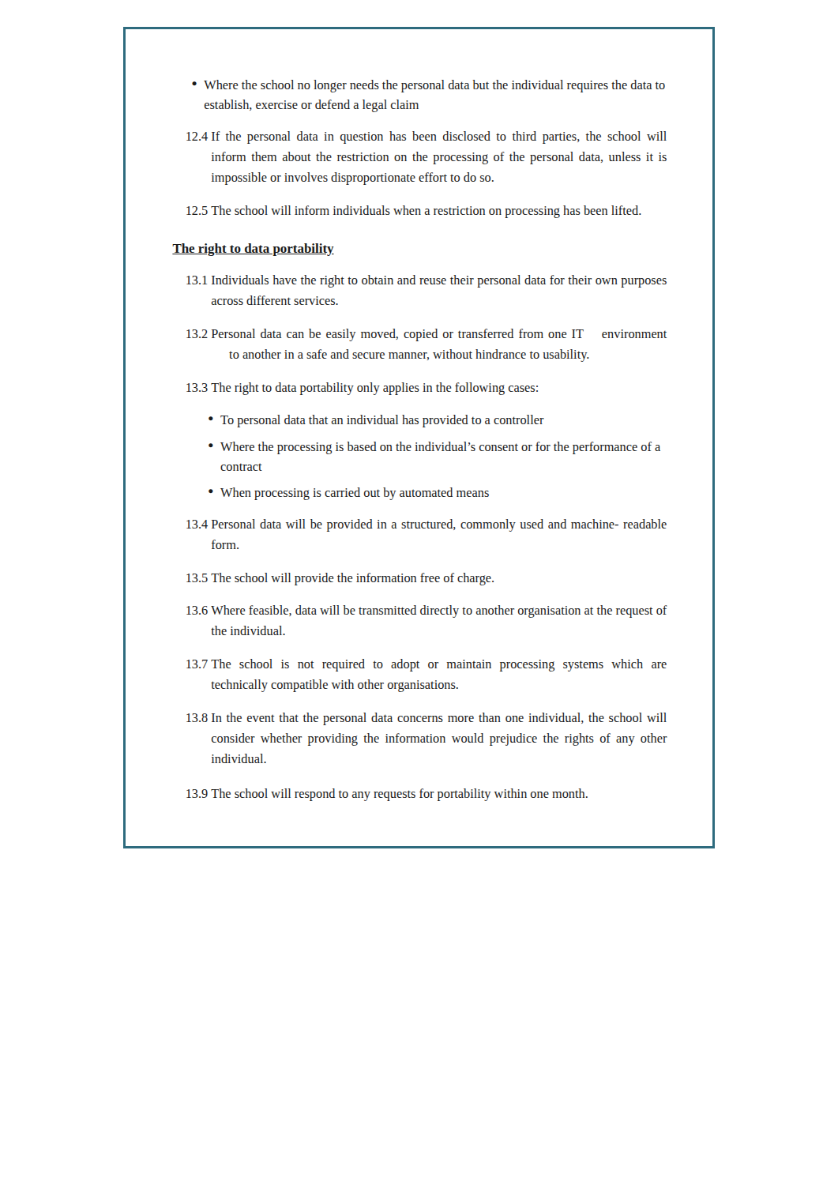Where the school no longer needs the personal data but the individual requires the data to establish, exercise or defend a legal claim
12.4
If the personal data in question has been disclosed to third parties, the school will inform them about the restriction on the processing of the personal data, unless it is impossible or involves disproportionate effort to do so.
12.5
The school will inform individuals when a restriction on processing has been lifted.
The right to data portability
13.1
Individuals have the right to obtain and reuse their personal data for their own purposes across different services.
13.2
Personal data can be easily moved, copied or transferred from one IT environment to another in a safe and secure manner, without hindrance to usability.
13.3
The right to data portability only applies in the following cases:
To personal data that an individual has provided to a controller
Where the processing is based on the individual’s consent or for the performance of a contract
When processing is carried out by automated means
13.4
Personal data will be provided in a structured, commonly used and machine- readable form.
13.5
The school will provide the information free of charge.
13.6
Where feasible, data will be transmitted directly to another organisation at the request of the individual.
13.7
The school is not required to adopt or maintain processing systems which are technically compatible with other organisations.
13.8
In the event that the personal data concerns more than one individual, the school will consider whether providing the information would prejudice the rights of any other individual.
13.9 The school will respond to any requests for portability within one month.